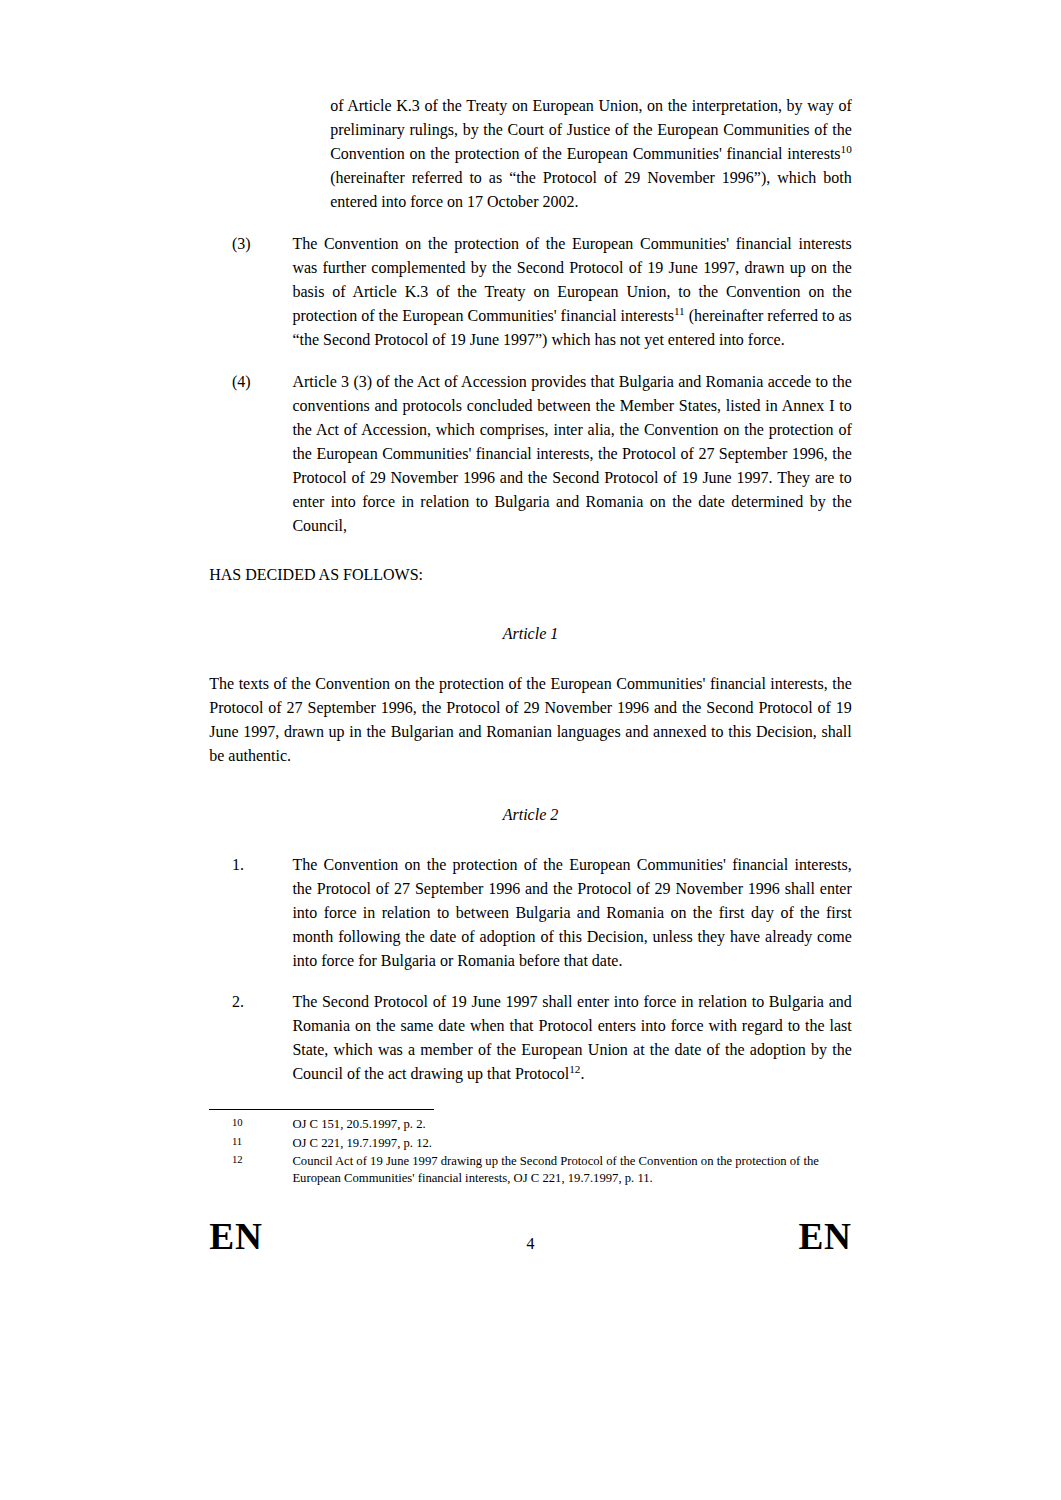of Article K.3 of the Treaty on European Union, on the interpretation, by way of preliminary rulings, by the Court of Justice of the European Communities of the Convention on the protection of the European Communities' financial interests10 (hereinafter referred to as “the Protocol of 29 November 1996”), which both entered into force on 17 October 2002.
(3)
The Convention on the protection of the European Communities' financial interests was further complemented by the Second Protocol of 19 June 1997, drawn up on the basis of Article K.3 of the Treaty on European Union, to the Convention on the protection of the European Communities' financial interests11 (hereinafter referred to as “the Second Protocol of 19 June 1997”) which has not yet entered into force.
(4)
Article 3 (3) of the Act of Accession provides that Bulgaria and Romania accede to the conventions and protocols concluded between the Member States, listed in Annex I to the Act of Accession, which comprises, inter alia, the Convention on the protection of the European Communities' financial interests, the Protocol of 27 September 1996, the Protocol of 29 November 1996 and the Second Protocol of 19 June 1997. They are to enter into force in relation to Bulgaria and Romania on the date determined by the Council,
HAS DECIDED AS FOLLOWS:
Article 1
The texts of the Convention on the protection of the European Communities' financial interests, the Protocol of 27 September 1996, the Protocol of 29 November 1996 and the Second Protocol of 19 June 1997, drawn up in the Bulgarian and Romanian languages and annexed to this Decision, shall be authentic.
Article 2
1.
The Convention on the protection of the European Communities' financial interests, the Protocol of 27 September 1996 and the Protocol of 29 November 1996 shall enter into force in relation to between Bulgaria and Romania on the first day of the first month following the date of adoption of this Decision, unless they have already come into force for Bulgaria or Romania before that date.
2.
The Second Protocol of 19 June 1997 shall enter into force in relation to Bulgaria and Romania on the same date when that Protocol enters into force with regard to the last State, which was a member of the European Union at the date of the adoption by the Council of the act drawing up that Protocol12.
10
OJ C 151, 20.5.1997, p. 2.
11
OJ C 221, 19.7.1997, p. 12.
12
Council Act of 19 June 1997 drawing up the Second Protocol of the Convention on the protection of the European Communities' financial interests, OJ C 221, 19.7.1997, p. 11.
EN
4
EN